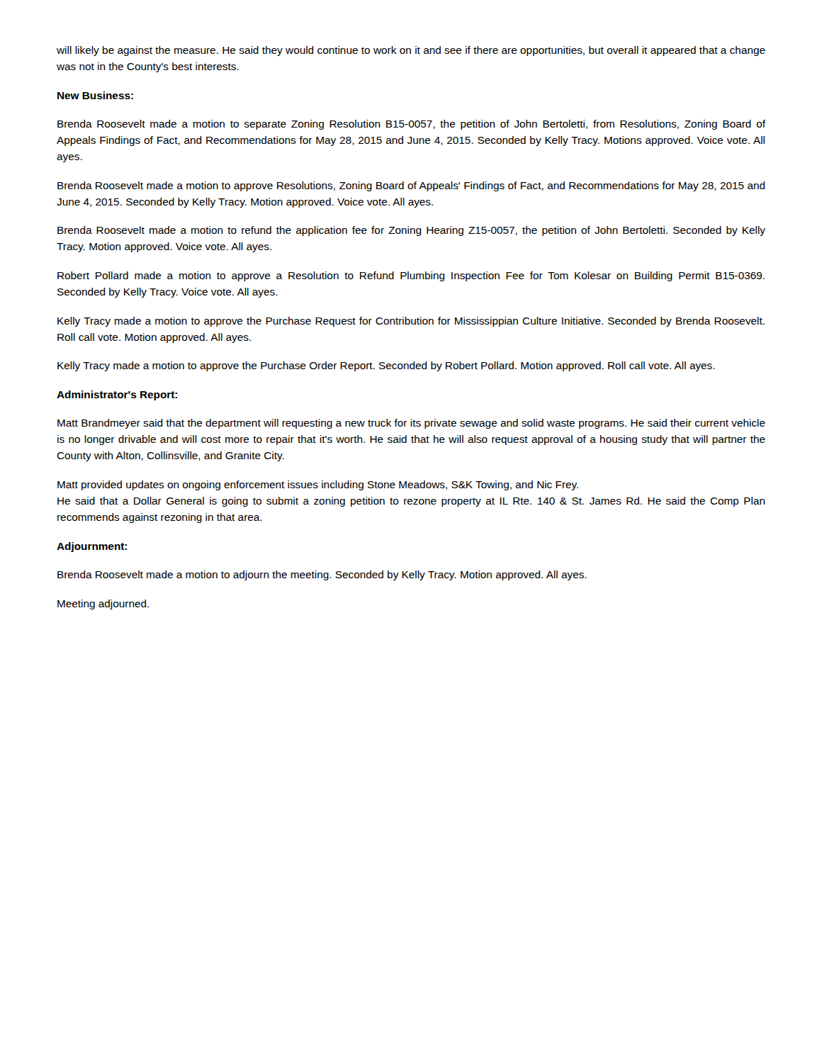will likely be against the measure. He said they would continue to work on it and see if there are opportunities, but overall it appeared that a change was not in the County's best interests.
New Business:
Brenda Roosevelt made a motion to separate Zoning Resolution B15-0057, the petition of John Bertoletti, from Resolutions, Zoning Board of Appeals Findings of Fact, and Recommendations for May 28, 2015 and June 4, 2015. Seconded by Kelly Tracy. Motions approved. Voice vote. All ayes.
Brenda Roosevelt made a motion to approve Resolutions, Zoning Board of Appeals' Findings of Fact, and Recommendations for May 28, 2015 and June 4, 2015. Seconded by Kelly Tracy. Motion approved. Voice vote. All ayes.
Brenda Roosevelt made a motion to refund the application fee for Zoning Hearing Z15-0057, the petition of John Bertoletti. Seconded by Kelly Tracy. Motion approved. Voice vote. All ayes.
Robert Pollard made a motion to approve a Resolution to Refund Plumbing Inspection Fee for Tom Kolesar on Building Permit B15-0369. Seconded by Kelly Tracy. Voice vote. All ayes.
Kelly Tracy made a motion to approve the Purchase Request for Contribution for Mississippian Culture Initiative. Seconded by Brenda Roosevelt. Roll call vote. Motion approved. All ayes.
Kelly Tracy made a motion to approve the Purchase Order Report. Seconded by Robert Pollard. Motion approved. Roll call vote. All ayes.
Administrator's Report:
Matt Brandmeyer said that the department will requesting a new truck for its private sewage and solid waste programs. He said their current vehicle is no longer drivable and will cost more to repair that it's worth. He said that he will also request approval of a housing study that will partner the County with Alton, Collinsville, and Granite City.
Matt provided updates on ongoing enforcement issues including Stone Meadows, S&K Towing, and Nic Frey.
He said that a Dollar General is going to submit a zoning petition to rezone property at IL Rte. 140 & St. James Rd. He said the Comp Plan recommends against rezoning in that area.
Adjournment:
Brenda Roosevelt made a motion to adjourn the meeting. Seconded by Kelly Tracy. Motion approved. All ayes.
Meeting adjourned.